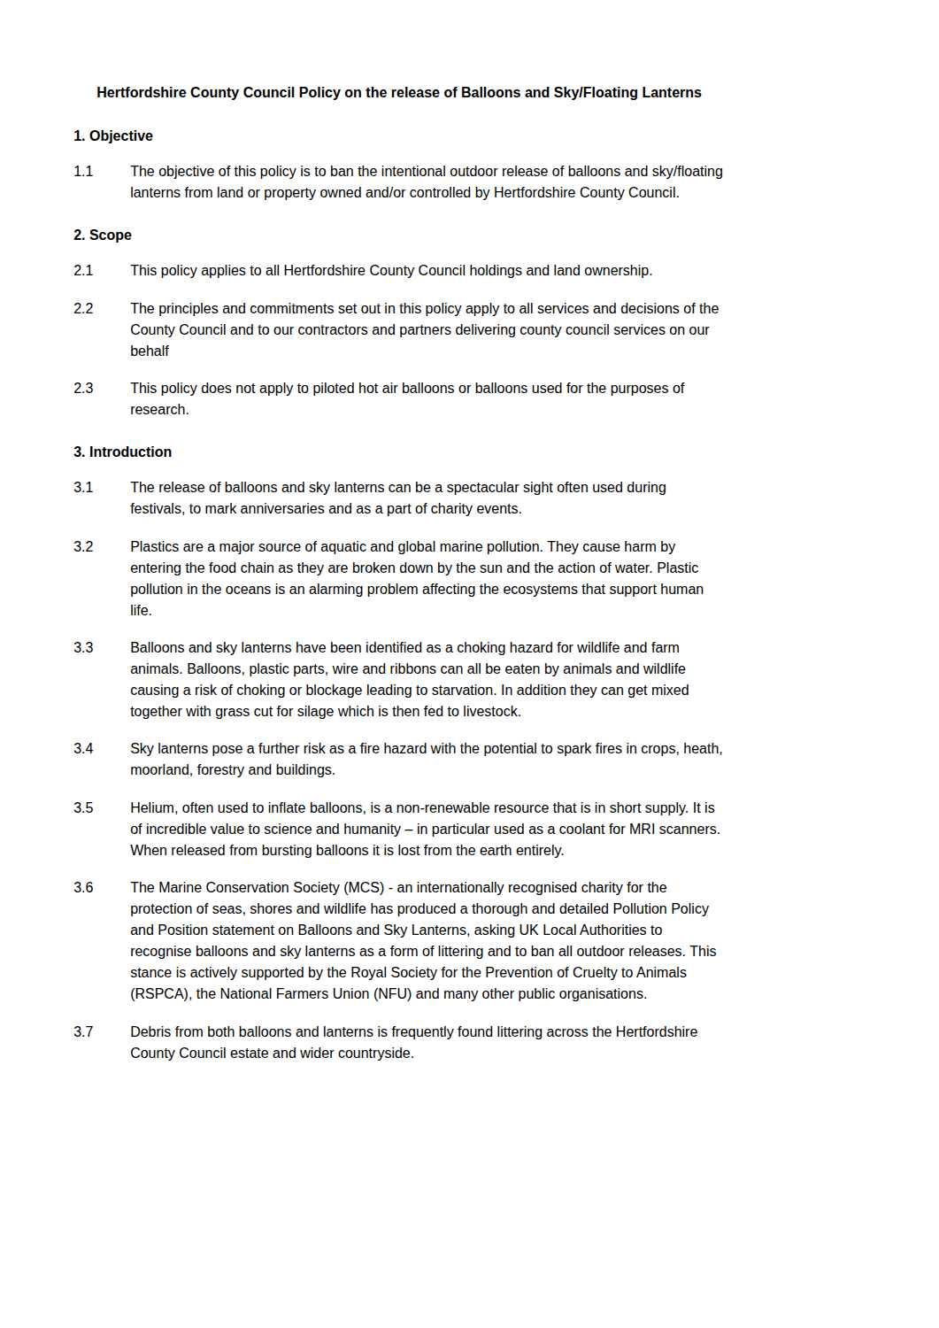Hertfordshire County Council Policy on the release of Balloons and Sky/Floating Lanterns
1. Objective
1.1
The objective of this policy is to ban the intentional outdoor release of balloons and sky/floating lanterns from land or property owned and/or controlled by Hertfordshire County Council.
2. Scope
2.1
This policy applies to all Hertfordshire County Council holdings and land ownership.
2.2
The principles and commitments set out in this policy apply to all services and decisions of the County Council and to our contractors and partners delivering county council services on our behalf
2.3
This policy does not apply to piloted hot air balloons or balloons used for the purposes of research.
3. Introduction
3.1
The release of balloons and sky lanterns can be a spectacular sight often used during festivals, to mark anniversaries and as a part of charity events.
3.2
Plastics are a major source of aquatic and global marine pollution. They cause harm by entering the food chain as they are broken down by the sun and the action of water. Plastic pollution in the oceans is an alarming problem affecting the ecosystems that support human life.
3.3
Balloons and sky lanterns have been identified as a choking hazard for wildlife and farm animals. Balloons, plastic parts, wire and ribbons can all be eaten by animals and wildlife causing a risk of choking or blockage leading to starvation. In addition they can get mixed together with grass cut for silage which is then fed to livestock.
3.4
Sky lanterns pose a further risk as a fire hazard with the potential to spark fires in crops, heath, moorland, forestry and buildings.
3.5
Helium, often used to inflate balloons, is a non-renewable resource that is in short supply. It is of incredible value to science and humanity – in particular used as a coolant for MRI scanners. When released from bursting balloons it is lost from the earth entirely.
3.6
The Marine Conservation Society (MCS) - an internationally recognised charity for the protection of seas, shores and wildlife has produced a thorough and detailed Pollution Policy and Position statement on Balloons and Sky Lanterns, asking UK Local Authorities to recognise balloons and sky lanterns as a form of littering and to ban all outdoor releases. This stance is actively supported by the Royal Society for the Prevention of Cruelty to Animals (RSPCA), the National Farmers Union (NFU) and many other public organisations.
3.7
Debris from both balloons and lanterns is frequently found littering across the Hertfordshire County Council estate and wider countryside.